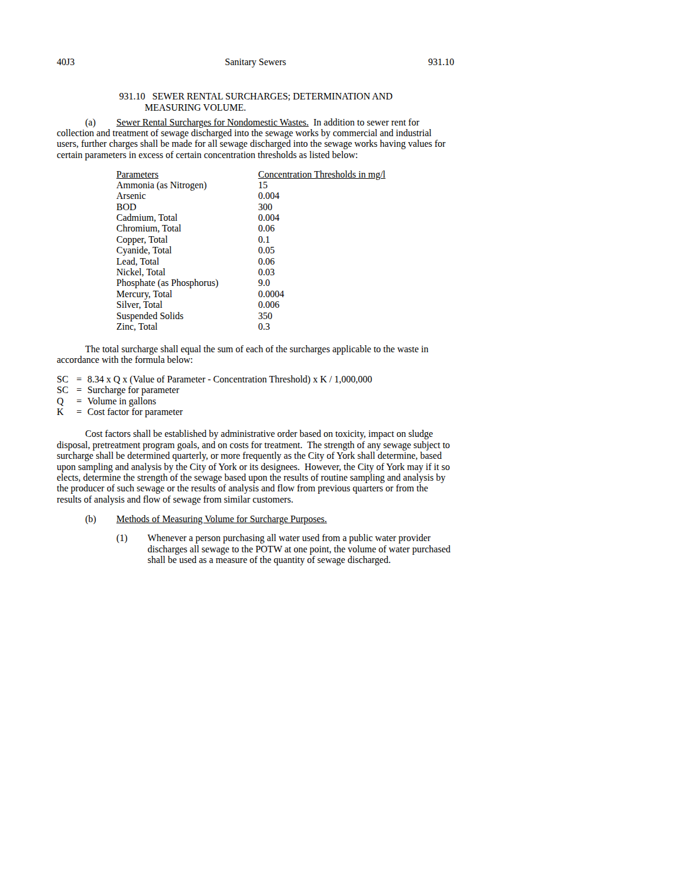40J3
Sanitary Sewers
931.10
931.10 SEWER RENTAL SURCHARGES; DETERMINATION ANDMEASURING VOLUME.
(a) Sewer Rental Surcharges for Nondomestic Wastes. In addition to sewer rent for collection and treatment of sewage discharged into the sewage works by commercial and industrial users, further charges shall be made for all sewage discharged into the sewage works having values for certain parameters in excess of certain concentration thresholds as listed below:
| Parameters | Concentration Thresholds in mg/l |
| --- | --- |
| Ammonia (as Nitrogen) | 15 |
| Arsenic | 0.004 |
| BOD | 300 |
| Cadmium, Total | 0.004 |
| Chromium, Total | 0.06 |
| Copper, Total | 0.1 |
| Cyanide, Total | 0.05 |
| Lead, Total | 0.06 |
| Nickel, Total | 0.03 |
| Phosphate (as Phosphorus) | 9.0 |
| Mercury, Total | 0.0004 |
| Silver, Total | 0.006 |
| Suspended Solids | 350 |
| Zinc, Total | 0.3 |
The total surcharge shall equal the sum of each of the surcharges applicable to the waste in accordance with the formula below:
| SC | = | 8.34 x Q x (Value of Parameter - Concentration Threshold) x K / 1,000,000 |
| SC | = | Surcharge for parameter |
| Q | = | Volume in gallons |
| K | = | Cost factor for parameter |
Cost factors shall be established by administrative order based on toxicity, impact on sludge disposal, pretreatment program goals, and on costs for treatment. The strength of any sewage subject to surcharge shall be determined quarterly, or more frequently as the City of York shall determine, based upon sampling and analysis by the City of York or its designees. However, the City of York may if it so elects, determine the strength of the sewage based upon the results of routine sampling and analysis by the producer of such sewage or the results of analysis and flow from previous quarters or from the results of analysis and flow of sewage from similar customers.
(b) Methods of Measuring Volume for Surcharge Purposes.
(1) Whenever a person purchasing all water used from a public water provider discharges all sewage to the POTW at one point, the volume of water purchased shall be used as a measure of the quantity of sewage discharged.